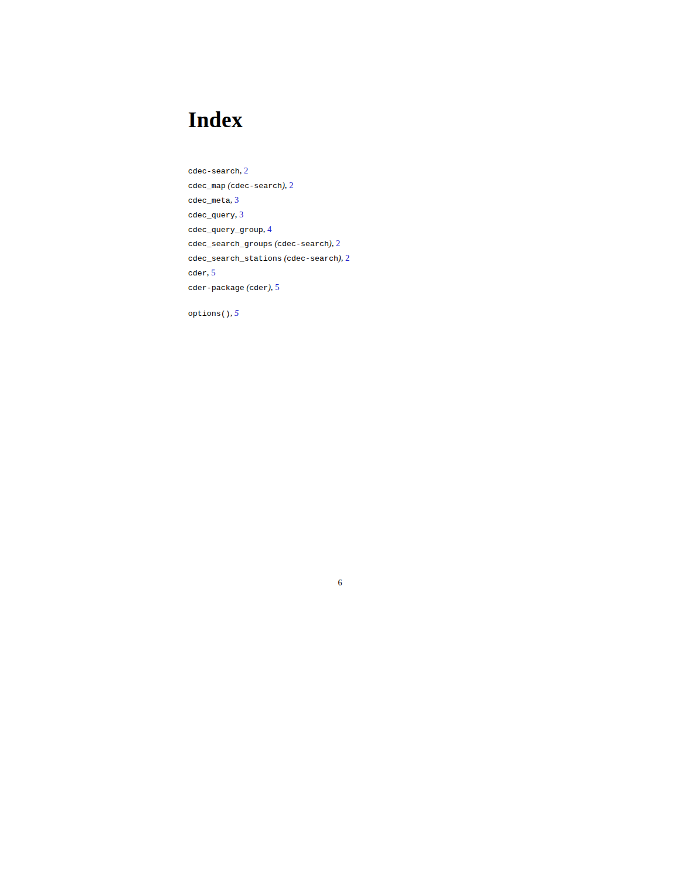Index
cdec-search, 2
cdec_map (cdec-search), 2
cdec_meta, 3
cdec_query, 3
cdec_query_group, 4
cdec_search_groups (cdec-search), 2
cdec_search_stations (cdec-search), 2
cder, 5
cder-package (cder), 5
options(), 5
6